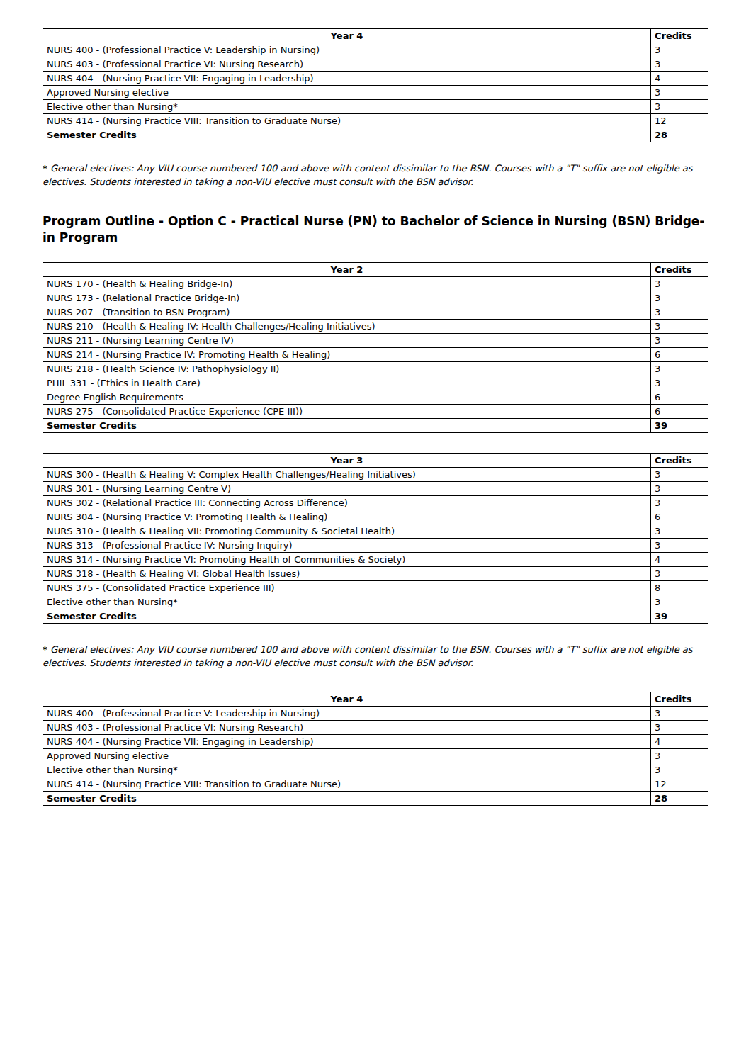| Year 4 | Credits |
| --- | --- |
| NURS 400 - (Professional Practice V: Leadership in Nursing) | 3 |
| NURS 403 - (Professional Practice VI: Nursing Research) | 3 |
| NURS 404 - (Nursing Practice VII: Engaging in Leadership) | 4 |
| Approved Nursing elective | 3 |
| Elective other than Nursing* | 3 |
| NURS 414 - (Nursing Practice VIII: Transition to Graduate Nurse) | 12 |
| Semester Credits | 28 |
* General electives: Any VIU course numbered 100 and above with content dissimilar to the BSN. Courses with a "T" suffix are not eligible as electives. Students interested in taking a non-VIU elective must consult with the BSN advisor.
Program Outline - Option C - Practical Nurse (PN) to Bachelor of Science in Nursing (BSN) Bridge-in Program
| Year 2 | Credits |
| --- | --- |
| NURS 170 - (Health & Healing Bridge-In) | 3 |
| NURS 173 - (Relational Practice Bridge-In) | 3 |
| NURS 207 - (Transition to BSN Program) | 3 |
| NURS 210 - (Health & Healing IV: Health Challenges/Healing Initiatives) | 3 |
| NURS 211 - (Nursing Learning Centre IV) | 3 |
| NURS 214 - (Nursing Practice IV: Promoting Health & Healing) | 6 |
| NURS 218 - (Health Science IV: Pathophysiology II) | 3 |
| PHIL 331 - (Ethics in Health Care) | 3 |
| Degree English Requirements | 6 |
| NURS 275 - (Consolidated Practice Experience (CPE III)) | 6 |
| Semester Credits | 39 |
| Year 3 | Credits |
| --- | --- |
| NURS 300 - (Health & Healing V: Complex Health Challenges/Healing Initiatives) | 3 |
| NURS 301 - (Nursing Learning Centre V) | 3 |
| NURS 302 - (Relational Practice III: Connecting Across Difference) | 3 |
| NURS 304 - (Nursing Practice V: Promoting Health & Healing) | 6 |
| NURS 310 - (Health & Healing VII: Promoting Community & Societal Health) | 3 |
| NURS 313 - (Professional Practice IV: Nursing Inquiry) | 3 |
| NURS 314 - (Nursing Practice VI: Promoting Health of Communities & Society) | 4 |
| NURS 318 - (Health & Healing VI: Global Health Issues) | 3 |
| NURS 375 - (Consolidated Practice Experience III) | 8 |
| Elective other than Nursing* | 3 |
| Semester Credits | 39 |
* General electives: Any VIU course numbered 100 and above with content dissimilar to the BSN. Courses with a "T" suffix are not eligible as electives. Students interested in taking a non-VIU elective must consult with the BSN advisor.
| Year 4 | Credits |
| --- | --- |
| NURS 400 - (Professional Practice V: Leadership in Nursing) | 3 |
| NURS 403 - (Professional Practice VI: Nursing Research) | 3 |
| NURS 404 - (Nursing Practice VII: Engaging in Leadership) | 4 |
| Approved Nursing elective | 3 |
| Elective other than Nursing* | 3 |
| NURS 414 - (Nursing Practice VIII: Transition to Graduate Nurse) | 12 |
| Semester Credits | 28 |